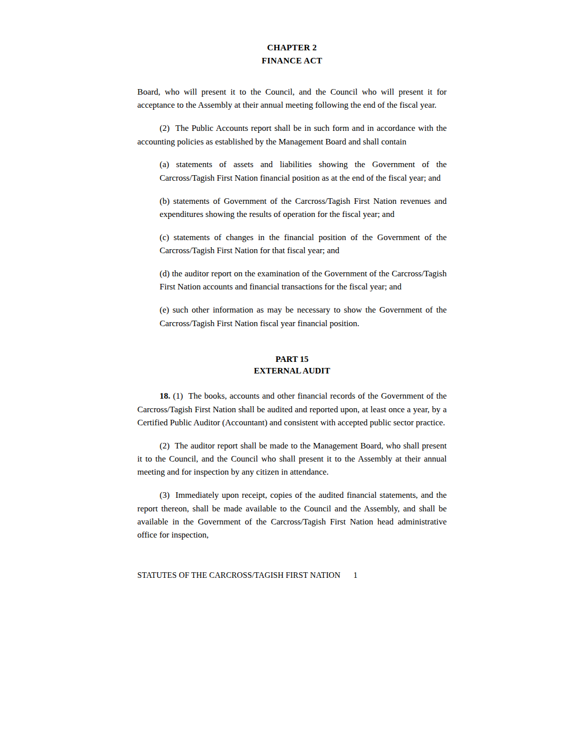CHAPTER 2 FINANCE ACT
Board, who will present it to the Council, and the Council who will present it for acceptance to the Assembly at their annual meeting following the end of the fiscal year.
(2) The Public Accounts report shall be in such form and in accordance with the accounting policies as established by the Management Board and shall contain
(a) statements of assets and liabilities showing the Government of the Carcross/Tagish First Nation financial position as at the end of the fiscal year; and
(b) statements of Government of the Carcross/Tagish First Nation revenues and expenditures showing the results of operation for the fiscal year; and
(c) statements of changes in the financial position of the Government of the Carcross/Tagish First Nation for that fiscal year; and
(d) the auditor report on the examination of the Government of the Carcross/Tagish First Nation accounts and financial transactions for the fiscal year; and
(e) such other information as may be necessary to show the Government of the Carcross/Tagish First Nation fiscal year financial position.
PART 15 EXTERNAL AUDIT
18. (1) The books, accounts and other financial records of the Government of the Carcross/Tagish First Nation shall be audited and reported upon, at least once a year, by a Certified Public Auditor (Accountant) and consistent with accepted public sector practice.
(2) The auditor report shall be made to the Management Board, who shall present it to the Council, and the Council who shall present it to the Assembly at their annual meeting and for inspection by any citizen in attendance.
(3) Immediately upon receipt, copies of the audited financial statements, and the report thereon, shall be made available to the Council and the Assembly, and shall be available in the Government of the Carcross/Tagish First Nation head administrative office for inspection,
STATUTES OF THE CARCROSS/TAGISH FIRST NATION 1